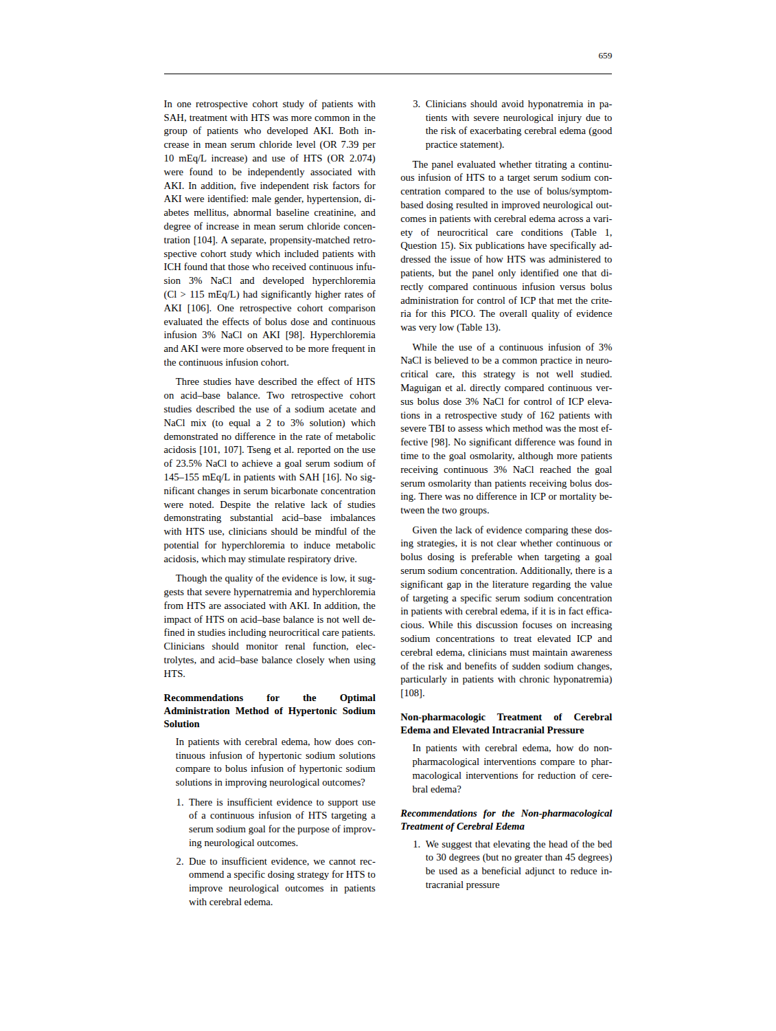659
In one retrospective cohort study of patients with SAH, treatment with HTS was more common in the group of patients who developed AKI. Both increase in mean serum chloride level (OR 7.39 per 10 mEq/L increase) and use of HTS (OR 2.074) were found to be independently associated with AKI. In addition, five independent risk factors for AKI were identified: male gender, hypertension, diabetes mellitus, abnormal baseline creatinine, and degree of increase in mean serum chloride concentration [104]. A separate, propensity-matched retrospective cohort study which included patients with ICH found that those who received continuous infusion 3% NaCl and developed hyperchloremia (Cl > 115 mEq/L) had significantly higher rates of AKI [106]. One retrospective cohort comparison evaluated the effects of bolus dose and continuous infusion 3% NaCl on AKI [98]. Hyperchloremia and AKI were more observed to be more frequent in the continuous infusion cohort.
Three studies have described the effect of HTS on acid–base balance. Two retrospective cohort studies described the use of a sodium acetate and NaCl mix (to equal a 2 to 3% solution) which demonstrated no difference in the rate of metabolic acidosis [101, 107]. Tseng et al. reported on the use of 23.5% NaCl to achieve a goal serum sodium of 145–155 mEq/L in patients with SAH [16]. No significant changes in serum bicarbonate concentration were noted. Despite the relative lack of studies demonstrating substantial acid–base imbalances with HTS use, clinicians should be mindful of the potential for hyperchloremia to induce metabolic acidosis, which may stimulate respiratory drive.
Though the quality of the evidence is low, it suggests that severe hypernatremia and hyperchloremia from HTS are associated with AKI. In addition, the impact of HTS on acid–base balance is not well defined in studies including neurocritical care patients. Clinicians should monitor renal function, electrolytes, and acid–base balance closely when using HTS.
Recommendations for the Optimal Administration Method of Hypertonic Sodium Solution
In patients with cerebral edema, how does continuous infusion of hypertonic sodium solutions compare to bolus infusion of hypertonic sodium solutions in improving neurological outcomes?
There is insufficient evidence to support use of a continuous infusion of HTS targeting a serum sodium goal for the purpose of improving neurological outcomes.
Due to insufficient evidence, we cannot recommend a specific dosing strategy for HTS to improve neurological outcomes in patients with cerebral edema.
Clinicians should avoid hyponatremia in patients with severe neurological injury due to the risk of exacerbating cerebral edema (good practice statement).
The panel evaluated whether titrating a continuous infusion of HTS to a target serum sodium concentration compared to the use of bolus/symptom-based dosing resulted in improved neurological outcomes in patients with cerebral edema across a variety of neurocritical care conditions (Table 1, Question 15). Six publications have specifically addressed the issue of how HTS was administered to patients, but the panel only identified one that directly compared continuous infusion versus bolus administration for control of ICP that met the criteria for this PICO. The overall quality of evidence was very low (Table 13).
While the use of a continuous infusion of 3% NaCl is believed to be a common practice in neurocritical care, this strategy is not well studied. Maguigan et al. directly compared continuous versus bolus dose 3% NaCl for control of ICP elevations in a retrospective study of 162 patients with severe TBI to assess which method was the most effective [98]. No significant difference was found in time to the goal osmolarity, although more patients receiving continuous 3% NaCl reached the goal serum osmolarity than patients receiving bolus dosing. There was no difference in ICP or mortality between the two groups.
Given the lack of evidence comparing these dosing strategies, it is not clear whether continuous or bolus dosing is preferable when targeting a goal serum sodium concentration. Additionally, there is a significant gap in the literature regarding the value of targeting a specific serum sodium concentration in patients with cerebral edema, if it is in fact efficacious. While this discussion focuses on increasing sodium concentrations to treat elevated ICP and cerebral edema, clinicians must maintain awareness of the risk and benefits of sudden sodium changes, particularly in patients with chronic hyponatremia) [108].
Non-pharmacologic Treatment of Cerebral Edema and Elevated Intracranial Pressure
In patients with cerebral edema, how do non-pharmacological interventions compare to pharmacological interventions for reduction of cerebral edema?
Recommendations for the Non-pharmacological Treatment of Cerebral Edema
We suggest that elevating the head of the bed to 30 degrees (but no greater than 45 degrees) be used as a beneficial adjunct to reduce intracranial pressure